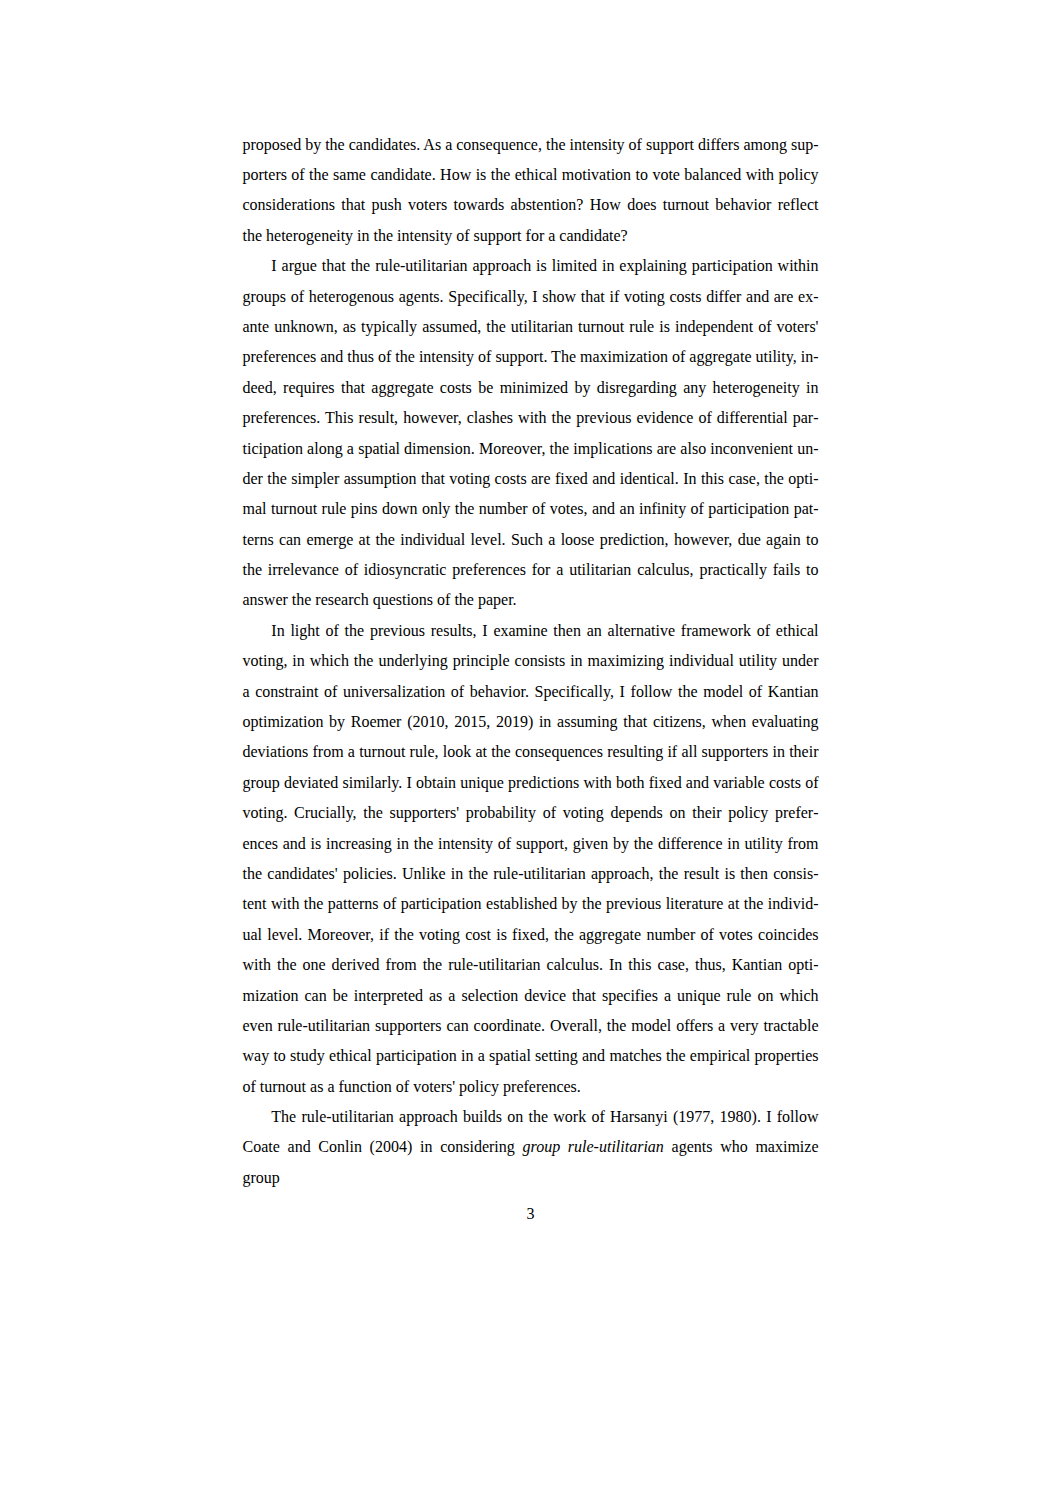proposed by the candidates. As a consequence, the intensity of support differs among supporters of the same candidate. How is the ethical motivation to vote balanced with policy considerations that push voters towards abstention? How does turnout behavior reflect the heterogeneity in the intensity of support for a candidate?
I argue that the rule-utilitarian approach is limited in explaining participation within groups of heterogenous agents. Specifically, I show that if voting costs differ and are ex-ante unknown, as typically assumed, the utilitarian turnout rule is independent of voters' preferences and thus of the intensity of support. The maximization of aggregate utility, indeed, requires that aggregate costs be minimized by disregarding any heterogeneity in preferences. This result, however, clashes with the previous evidence of differential participation along a spatial dimension. Moreover, the implications are also inconvenient under the simpler assumption that voting costs are fixed and identical. In this case, the optimal turnout rule pins down only the number of votes, and an infinity of participation patterns can emerge at the individual level. Such a loose prediction, however, due again to the irrelevance of idiosyncratic preferences for a utilitarian calculus, practically fails to answer the research questions of the paper.
In light of the previous results, I examine then an alternative framework of ethical voting, in which the underlying principle consists in maximizing individual utility under a constraint of universalization of behavior. Specifically, I follow the model of Kantian optimization by Roemer (2010, 2015, 2019) in assuming that citizens, when evaluating deviations from a turnout rule, look at the consequences resulting if all supporters in their group deviated similarly. I obtain unique predictions with both fixed and variable costs of voting. Crucially, the supporters' probability of voting depends on their policy preferences and is increasing in the intensity of support, given by the difference in utility from the candidates' policies. Unlike in the rule-utilitarian approach, the result is then consistent with the patterns of participation established by the previous literature at the individual level. Moreover, if the voting cost is fixed, the aggregate number of votes coincides with the one derived from the rule-utilitarian calculus. In this case, thus, Kantian optimization can be interpreted as a selection device that specifies a unique rule on which even rule-utilitarian supporters can coordinate. Overall, the model offers a very tractable way to study ethical participation in a spatial setting and matches the empirical properties of turnout as a function of voters' policy preferences.
The rule-utilitarian approach builds on the work of Harsanyi (1977, 1980). I follow Coate and Conlin (2004) in considering group rule-utilitarian agents who maximize group
3